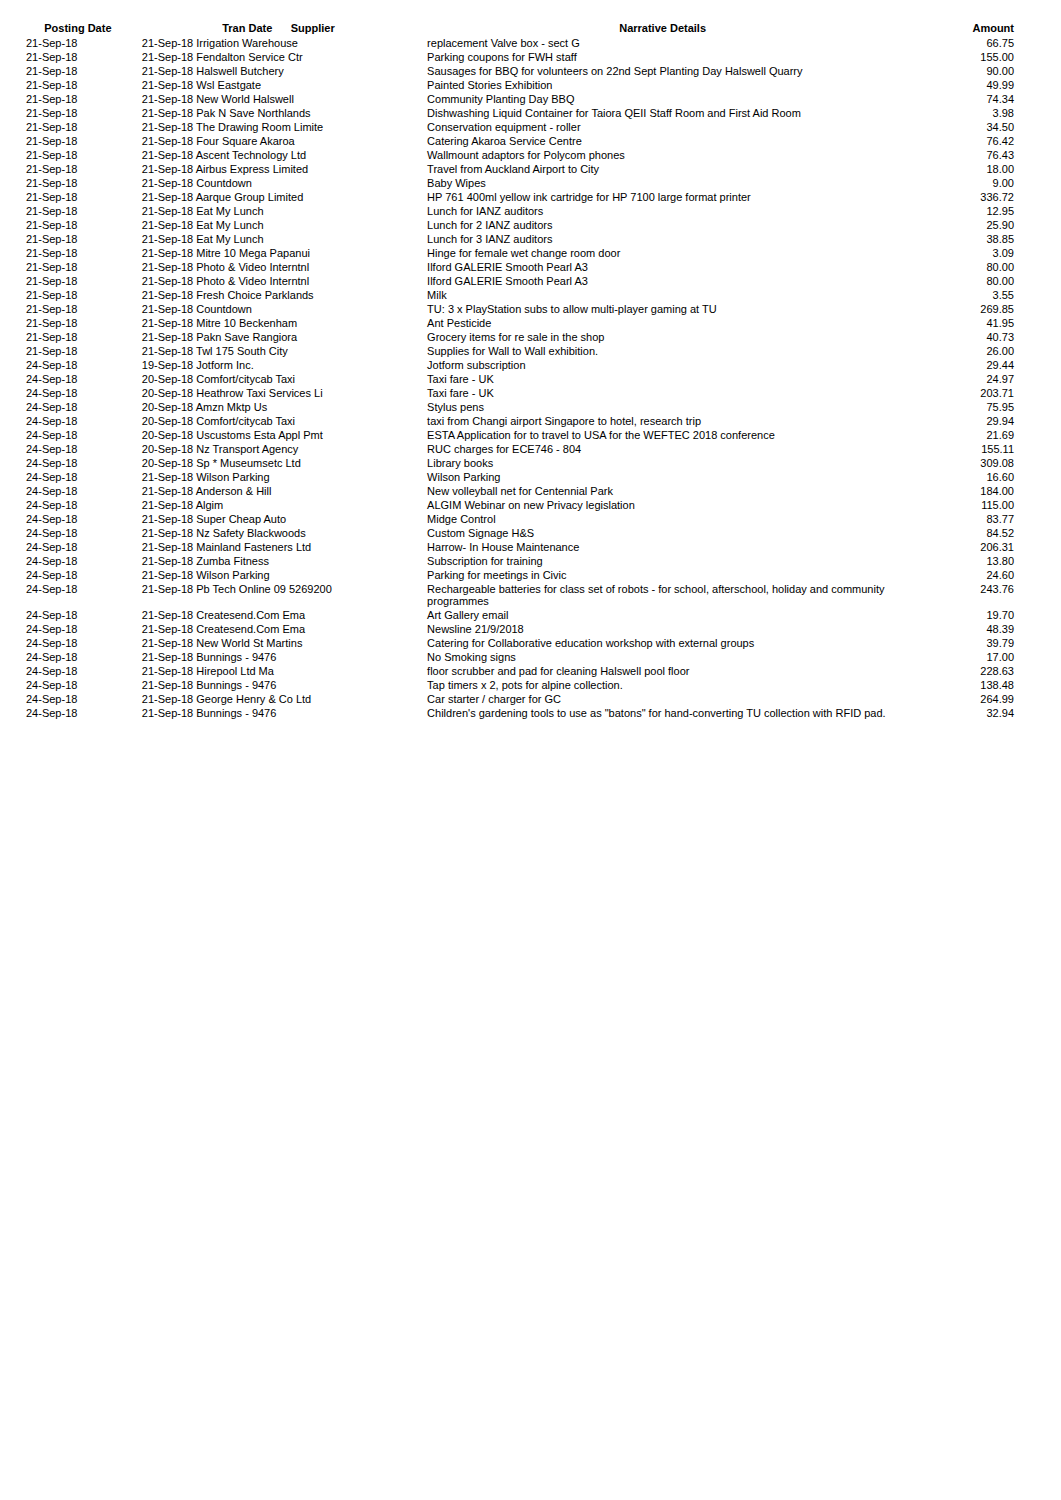| Posting Date | Tran Date Supplier | Narrative Details | Amount |
| --- | --- | --- | --- |
| 21-Sep-18 | 21-Sep-18 Irrigation Warehouse | replacement Valve box - sect G | 66.75 |
| 21-Sep-18 | 21-Sep-18 Fendalton Service Ctr | Parking coupons for FWH staff | 155.00 |
| 21-Sep-18 | 21-Sep-18 Halswell Butchery | Sausages for BBQ for volunteers on 22nd Sept Planting Day Halswell Quarry | 90.00 |
| 21-Sep-18 | 21-Sep-18 Wsl Eastgate | Painted Stories Exhibition | 49.99 |
| 21-Sep-18 | 21-Sep-18 New World Halswell | Community Planting Day BBQ | 74.34 |
| 21-Sep-18 | 21-Sep-18 Pak N Save Northlands | Dishwashing Liquid Container for Taiora QEII Staff Room and First Aid Room | 3.98 |
| 21-Sep-18 | 21-Sep-18 The Drawing Room Limite | Conservation equipment - roller | 34.50 |
| 21-Sep-18 | 21-Sep-18 Four Square Akaroa | Catering Akaroa Service Centre | 76.42 |
| 21-Sep-18 | 21-Sep-18 Ascent Technology Ltd | Wallmount adaptors for Polycom phones | 76.43 |
| 21-Sep-18 | 21-Sep-18 Airbus Express Limited | Travel from Auckland Airport to City | 18.00 |
| 21-Sep-18 | 21-Sep-18 Countdown | Baby Wipes | 9.00 |
| 21-Sep-18 | 21-Sep-18 Aarque Group Limited | HP 761 400ml yellow ink cartridge for HP 7100 large format printer | 336.72 |
| 21-Sep-18 | 21-Sep-18 Eat My Lunch | Lunch for IANZ auditors | 12.95 |
| 21-Sep-18 | 21-Sep-18 Eat My Lunch | Lunch for 2 IANZ auditors | 25.90 |
| 21-Sep-18 | 21-Sep-18 Eat My Lunch | Lunch for 3 IANZ auditors | 38.85 |
| 21-Sep-18 | 21-Sep-18 Mitre 10 Mega Papanui | Hinge for female wet change room door | 3.09 |
| 21-Sep-18 | 21-Sep-18 Photo & Video Interntnl | Ilford GALERIE Smooth Pearl A3 | 80.00 |
| 21-Sep-18 | 21-Sep-18 Photo & Video Interntnl | Ilford GALERIE Smooth Pearl A3 | 80.00 |
| 21-Sep-18 | 21-Sep-18 Fresh Choice Parklands | Milk | 3.55 |
| 21-Sep-18 | 21-Sep-18 Countdown | TU: 3 x PlayStation subs to allow multi-player gaming at TU | 269.85 |
| 21-Sep-18 | 21-Sep-18 Mitre 10 Beckenham | Ant Pesticide | 41.95 |
| 21-Sep-18 | 21-Sep-18 Pakn Save Rangiora | Grocery items for re sale in the shop | 40.73 |
| 21-Sep-18 | 21-Sep-18 Twl 175 South City | Supplies for Wall to Wall exhibition. | 26.00 |
| 24-Sep-18 | 19-Sep-18 Jotform Inc. | Jotform subscription | 29.44 |
| 24-Sep-18 | 20-Sep-18 Comfort/citycab Taxi | Taxi fare - UK | 24.97 |
| 24-Sep-18 | 20-Sep-18 Heathrow Taxi Services Li | Taxi fare - UK | 203.71 |
| 24-Sep-18 | 20-Sep-18 Amzn Mktp Us | Stylus pens | 75.95 |
| 24-Sep-18 | 20-Sep-18 Comfort/citycab Taxi | taxi from Changi airport Singapore to hotel, research trip | 29.94 |
| 24-Sep-18 | 20-Sep-18 Uscustoms Esta Appl Pmt | ESTA Application for to travel to USA for the WEFTEC 2018 conference | 21.69 |
| 24-Sep-18 | 20-Sep-18 Nz Transport Agency | RUC charges for ECE746 - 804 | 155.11 |
| 24-Sep-18 | 20-Sep-18 Sp * Museumsetc Ltd | Library books | 309.08 |
| 24-Sep-18 | 21-Sep-18 Wilson Parking | Wilson Parking | 16.60 |
| 24-Sep-18 | 21-Sep-18 Anderson & Hill | New volleyball net for Centennial Park | 184.00 |
| 24-Sep-18 | 21-Sep-18 Algim | ALGIM Webinar on new Privacy legislation | 115.00 |
| 24-Sep-18 | 21-Sep-18 Super Cheap Auto | Midge Control | 83.77 |
| 24-Sep-18 | 21-Sep-18 Nz Safety Blackwoods | Custom Signage H&S | 84.52 |
| 24-Sep-18 | 21-Sep-18 Mainland Fasteners Ltd | Harrow- In House Maintenance | 206.31 |
| 24-Sep-18 | 21-Sep-18 Zumba Fitness | Subscription for training | 13.80 |
| 24-Sep-18 | 21-Sep-18 Wilson Parking | Parking for meetings in Civic | 24.60 |
| 24-Sep-18 | 21-Sep-18 Pb Tech Online 09 5269200 | Rechargeable batteries for class set of robots - for school, afterschool, holiday and community programmes | 243.76 |
| 24-Sep-18 | 21-Sep-18 Createsend.Com Ema | Art Gallery email | 19.70 |
| 24-Sep-18 | 21-Sep-18 Createsend.Com Ema | Newsline 21/9/2018 | 48.39 |
| 24-Sep-18 | 21-Sep-18 New World St Martins | Catering for Collaborative education workshop with external groups | 39.79 |
| 24-Sep-18 | 21-Sep-18 Bunnings - 9476 | No Smoking signs | 17.00 |
| 24-Sep-18 | 21-Sep-18 Hirepool Ltd Ma | floor scrubber and pad for cleaning Halswell pool floor | 228.63 |
| 24-Sep-18 | 21-Sep-18 Bunnings - 9476 | Tap timers x 2, pots for alpine collection. | 138.48 |
| 24-Sep-18 | 21-Sep-18 George Henry & Co Ltd | Car starter / charger for GC | 264.99 |
| 24-Sep-18 | 21-Sep-18 Bunnings - 9476 | Children's gardening tools to use as "batons" for hand-converting TU collection with RFID pad. | 32.94 |